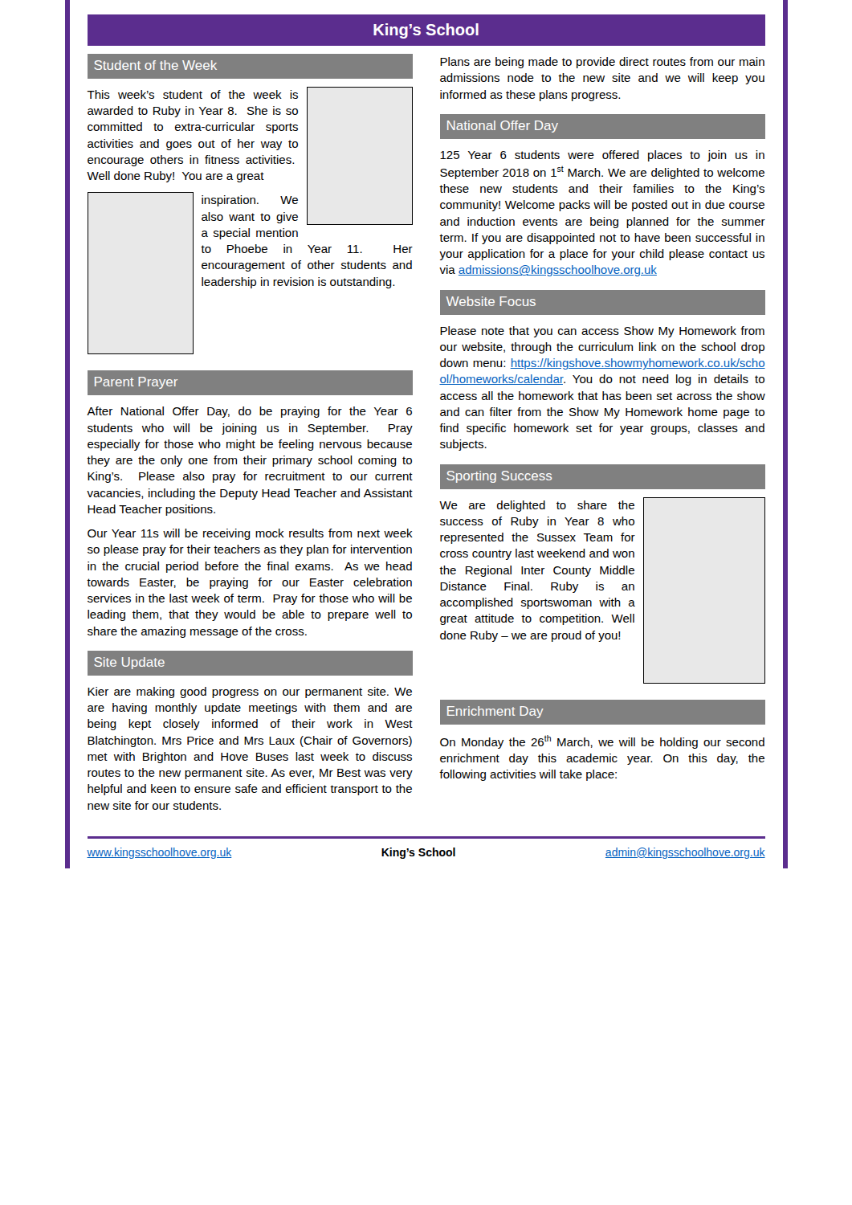King’s School
Student of the Week
This week’s student of the week is awarded to Ruby in Year 8. She is so committed to extra-curricular sports activities and goes out of her way to encourage others in fitness activities. Well done Ruby! You are a great
inspiration. We also want to give a special mention to Phoebe in Year 11. Her encouragement of other students and leadership in revision is outstanding.
Parent Prayer
After National Offer Day, do be praying for the Year 6 students who will be joining us in September. Pray especially for those who might be feeling nervous because they are the only one from their primary school coming to King’s. Please also pray for recruitment to our current vacancies, including the Deputy Head Teacher and Assistant Head Teacher positions.
Our Year 11s will be receiving mock results from next week so please pray for their teachers as they plan for intervention in the crucial period before the final exams. As we head towards Easter, be praying for our Easter celebration services in the last week of term. Pray for those who will be leading them, that they would be able to prepare well to share the amazing message of the cross.
Site Update
Kier are making good progress on our permanent site. We are having monthly update meetings with them and are being kept closely informed of their work in West Blatchington. Mrs Price and Mrs Laux (Chair of Governors) met with Brighton and Hove Buses last week to discuss routes to the new permanent site. As ever, Mr Best was very helpful and keen to ensure safe and efficient transport to the new site for our students.
Plans are being made to provide direct routes from our main admissions node to the new site and we will keep you informed as these plans progress.
National Offer Day
125 Year 6 students were offered places to join us in September 2018 on 1st March. We are delighted to welcome these new students and their families to the King’s community! Welcome packs will be posted out in due course and induction events are being planned for the summer term. If you are disappointed not to have been successful in your application for a place for your child please contact us via admissions@kingsschoolhove.org.uk
Website Focus
Please note that you can access Show My Homework from our website, through the curriculum link on the school drop down menu: https://kingshove.showmyhomework.co.uk/school/homeworks/calendar. You do not need log in details to access all the homework that has been set across the show and can filter from the Show My Homework home page to find specific homework set for year groups, classes and subjects.
Sporting Success
We are delighted to share the success of Ruby in Year 8 who represented the Sussex Team for cross country last weekend and won the Regional Inter County Middle Distance Final. Ruby is an accomplished sportswoman with a great attitude to competition. Well done Ruby – we are proud of you!
Enrichment Day
On Monday the 26th March, we will be holding our second enrichment day this academic year. On this day, the following activities will take place:
www.kingsschoolhove.org.uk King’s School admin@kingsschoolhove.org.uk